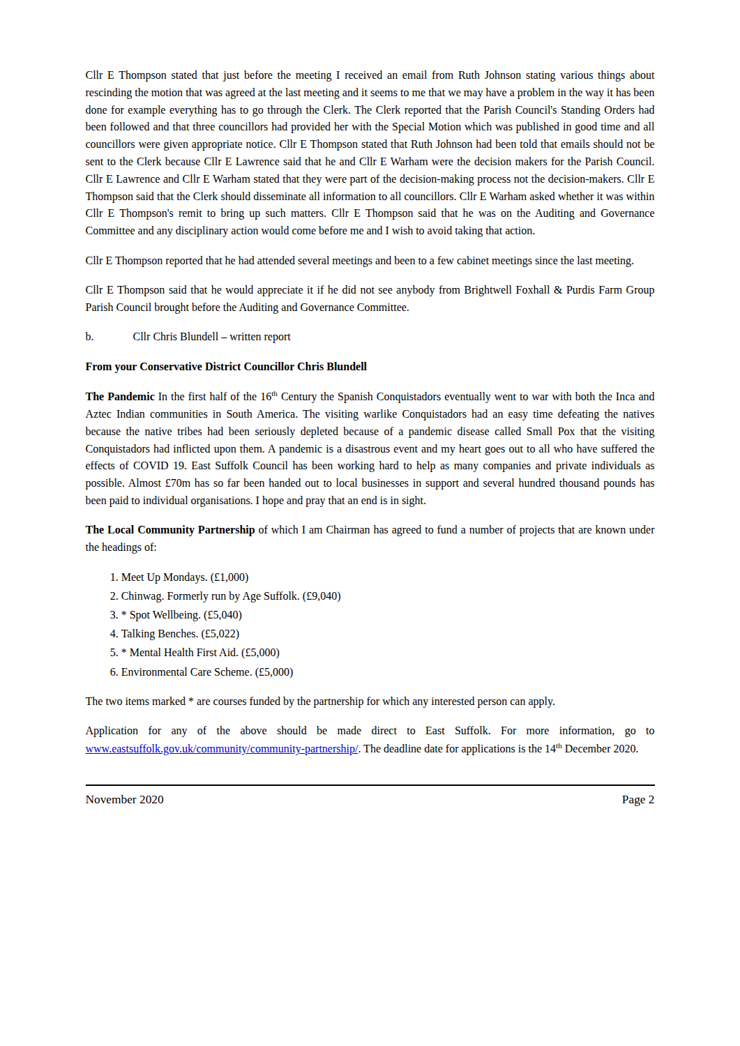Cllr E Thompson stated that just before the meeting I received an email from Ruth Johnson stating various things about rescinding the motion that was agreed at the last meeting and it seems to me that we may have a problem in the way it has been done for example everything has to go through the Clerk. The Clerk reported that the Parish Council's Standing Orders had been followed and that three councillors had provided her with the Special Motion which was published in good time and all councillors were given appropriate notice. Cllr E Thompson stated that Ruth Johnson had been told that emails should not be sent to the Clerk because Cllr E Lawrence said that he and Cllr E Warham were the decision makers for the Parish Council. Cllr E Lawrence and Cllr E Warham stated that they were part of the decision-making process not the decision-makers. Cllr E Thompson said that the Clerk should disseminate all information to all councillors. Cllr E Warham asked whether it was within Cllr E Thompson's remit to bring up such matters. Cllr E Thompson said that he was on the Auditing and Governance Committee and any disciplinary action would come before me and I wish to avoid taking that action.
Cllr E Thompson reported that he had attended several meetings and been to a few cabinet meetings since the last meeting.
Cllr E Thompson said that he would appreciate it if he did not see anybody from Brightwell Foxhall & Purdis Farm Group Parish Council brought before the Auditing and Governance Committee.
b. Cllr Chris Blundell – written report
From your Conservative District Councillor Chris Blundell
The Pandemic In the first half of the 16th Century the Spanish Conquistadors eventually went to war with both the Inca and Aztec Indian communities in South America. The visiting warlike Conquistadors had an easy time defeating the natives because the native tribes had been seriously depleted because of a pandemic disease called Small Pox that the visiting Conquistadors had inflicted upon them. A pandemic is a disastrous event and my heart goes out to all who have suffered the effects of COVID 19. East Suffolk Council has been working hard to help as many companies and private individuals as possible. Almost £70m has so far been handed out to local businesses in support and several hundred thousand pounds has been paid to individual organisations. I hope and pray that an end is in sight.
The Local Community Partnership of which I am Chairman has agreed to fund a number of projects that are known under the headings of:
Meet Up Mondays. (£1,000)
Chinwag. Formerly run by Age Suffolk. (£9,040)
* Spot Wellbeing. (£5,040)
Talking Benches. (£5,022)
* Mental Health First Aid. (£5,000)
Environmental Care Scheme. (£5,000)
The two items marked * are courses funded by the partnership for which any interested person can apply.
Application for any of the above should be made direct to East Suffolk. For more information, go to www.eastsuffolk.gov.uk/community/community-partnership/. The deadline date for applications is the 14th December 2020.
November 2020 Page 2